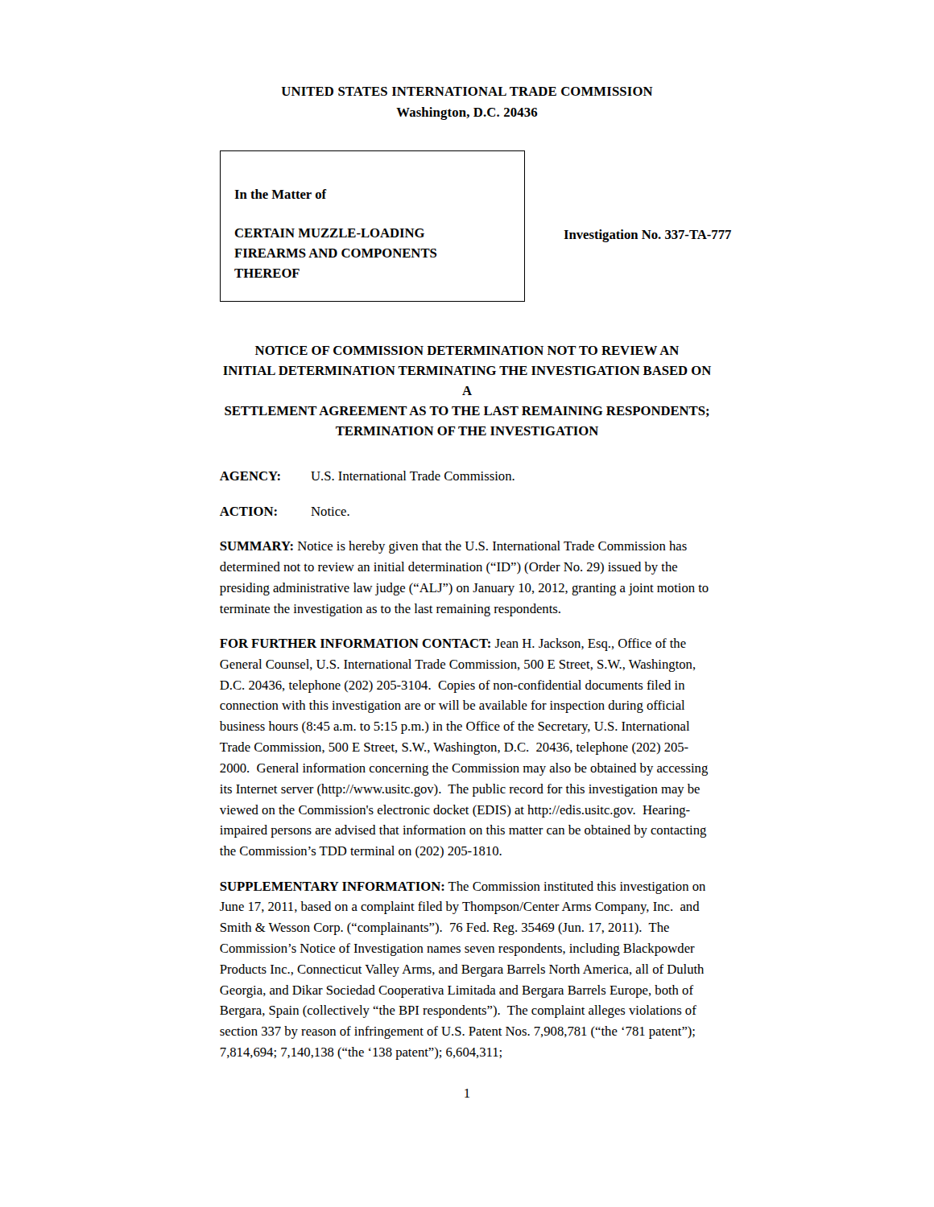UNITED STATES INTERNATIONAL TRADE COMMISSION
Washington, D.C. 20436
In the Matter of
CERTAIN MUZZLE-LOADING
FIREARMS AND COMPONENTS
THEREOF
Investigation No. 337-TA-777
NOTICE OF COMMISSION DETERMINATION NOT TO REVIEW AN
INITIAL DETERMINATION TERMINATING THE INVESTIGATION BASED ON A
SETTLEMENT AGREEMENT AS TO THE LAST REMAINING RESPONDENTS;
TERMINATION OF THE INVESTIGATION
AGENCY: U.S. International Trade Commission.
ACTION: Notice.
SUMMARY: Notice is hereby given that the U.S. International Trade Commission has determined not to review an initial determination (“ID”) (Order No. 29) issued by the presiding administrative law judge (“ALJ”) on January 10, 2012, granting a joint motion to terminate the investigation as to the last remaining respondents.
FOR FURTHER INFORMATION CONTACT: Jean H. Jackson, Esq., Office of the General Counsel, U.S. International Trade Commission, 500 E Street, S.W., Washington, D.C. 20436, telephone (202) 205-3104. Copies of non-confidential documents filed in connection with this investigation are or will be available for inspection during official business hours (8:45 a.m. to 5:15 p.m.) in the Office of the Secretary, U.S. International Trade Commission, 500 E Street, S.W., Washington, D.C. 20436, telephone (202) 205-2000. General information concerning the Commission may also be obtained by accessing its Internet server (http://www.usitc.gov). The public record for this investigation may be viewed on the Commission's electronic docket (EDIS) at http://edis.usitc.gov. Hearing-impaired persons are advised that information on this matter can be obtained by contacting the Commission’s TDD terminal on (202) 205-1810.
SUPPLEMENTARY INFORMATION: The Commission instituted this investigation on June 17, 2011, based on a complaint filed by Thompson/Center Arms Company, Inc. and Smith & Wesson Corp. (“complainants”). 76 Fed. Reg. 35469 (Jun. 17, 2011). The Commission’s Notice of Investigation names seven respondents, including Blackpowder Products Inc., Connecticut Valley Arms, and Bergara Barrels North America, all of Duluth Georgia, and Dikar Sociedad Cooperativa Limitada and Bergara Barrels Europe, both of Bergara, Spain (collectively “the BPI respondents”). The complaint alleges violations of section 337 by reason of infringement of U.S. Patent Nos. 7,908,781 (“the ‘781 patent”); 7,814,694; 7,140,138 (“the ‘138 patent”); 6,604,311;
1